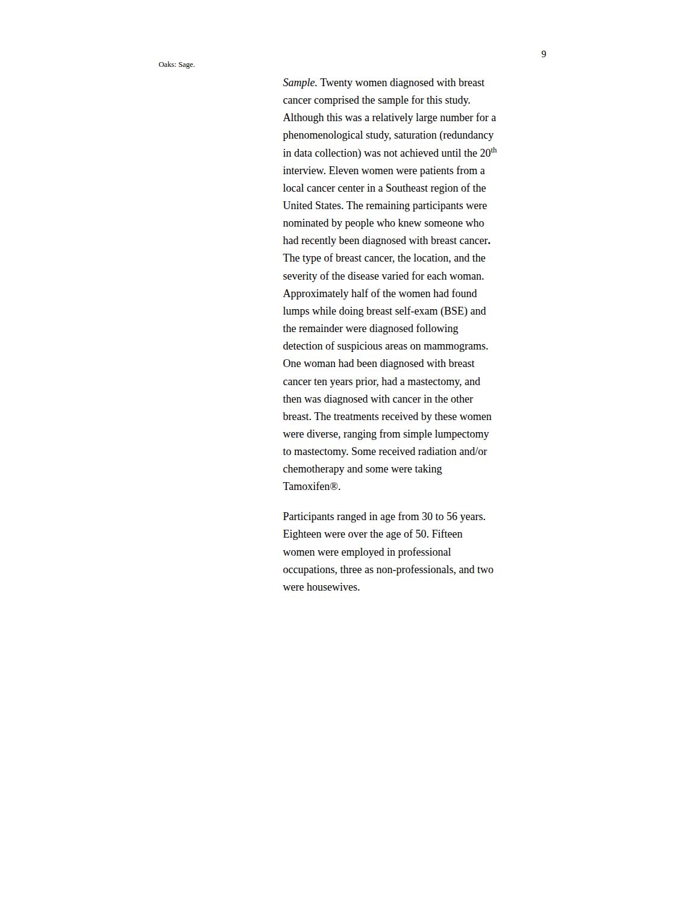9
Oaks: Sage.
Sample. Twenty women diagnosed with breast cancer comprised the sample for this study. Although this was a relatively large number for a phenomenological study, saturation (redundancy in data collection) was not achieved until the 20th interview. Eleven women were patients from a local cancer center in a Southeast region of the United States. The remaining participants were nominated by people who knew someone who had recently been diagnosed with breast cancer. The type of breast cancer, the location, and the severity of the disease varied for each woman. Approximately half of the women had found lumps while doing breast self-exam (BSE) and the remainder were diagnosed following detection of suspicious areas on mammograms. One woman had been diagnosed with breast cancer ten years prior, had a mastectomy, and then was diagnosed with cancer in the other breast. The treatments received by these women were diverse, ranging from simple lumpectomy to mastectomy. Some received radiation and/or chemotherapy and some were taking Tamoxifen®.
Participants ranged in age from 30 to 56 years. Eighteen were over the age of 50. Fifteen women were employed in professional occupations, three as non-professionals, and two were housewives.